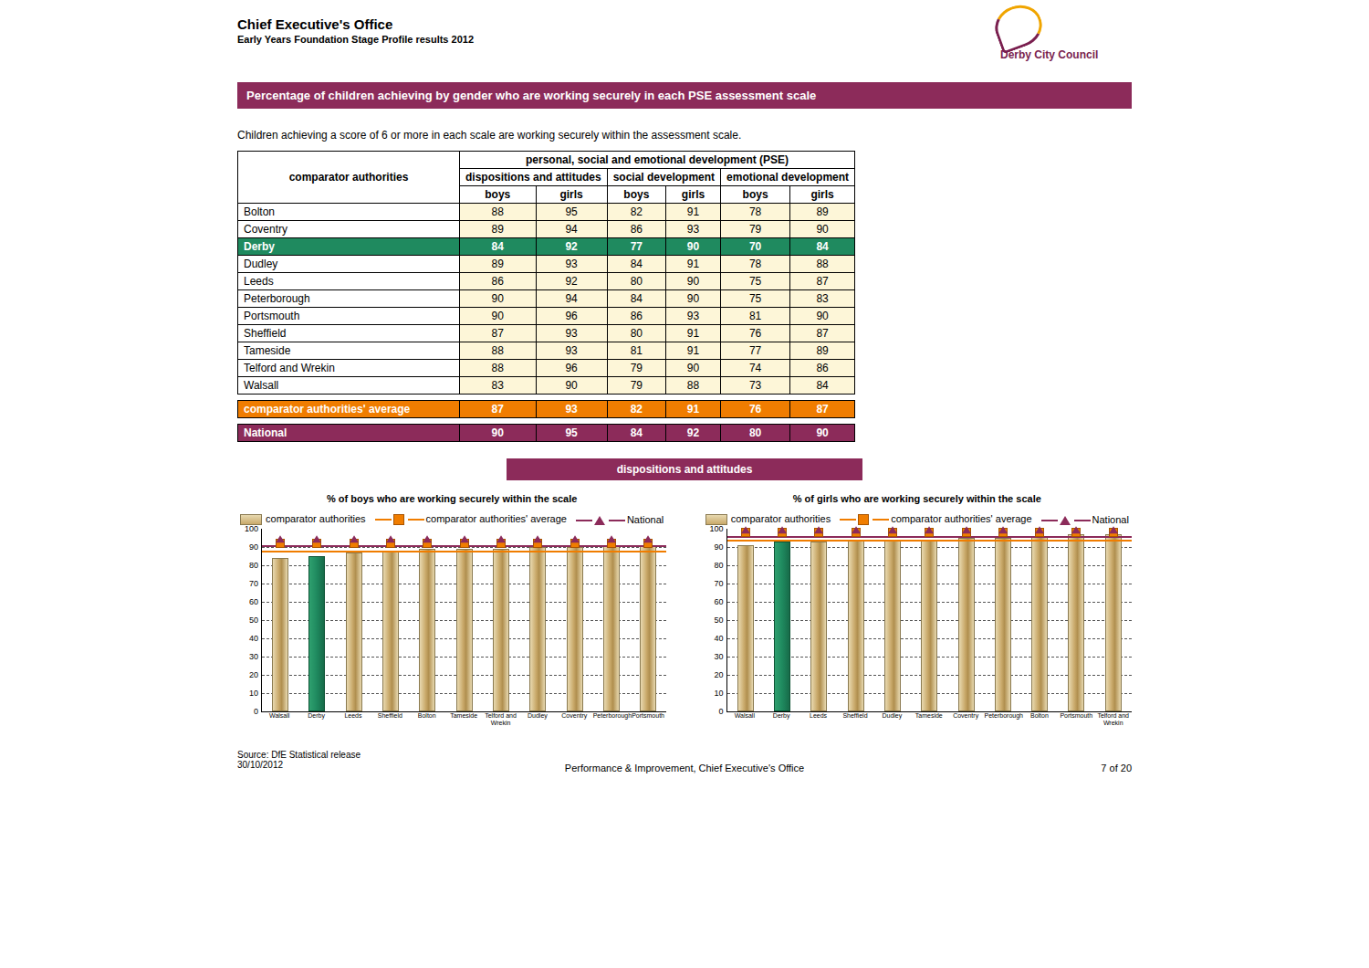Chief Executive's Office
Early Years Foundation Stage Profile results 2012
Derby City Council
Percentage of children achieving by gender who are working securely in each PSE assessment scale
Children achieving a score of 6 or more in each scale are working securely within the assessment scale.
| comparator authorities | personal, social and emotional development (PSE) |
| --- | --- |
| dispositions and attitudes | social development | emotional development |
| boys | girls | boys | girls | boys | girls |
| Bolton | 88 | 95 | 82 | 91 | 78 | 89 |
| Coventry | 89 | 94 | 86 | 93 | 79 | 90 |
| Derby | 84 | 92 | 77 | 90 | 70 | 84 |
| Dudley | 89 | 93 | 84 | 91 | 78 | 88 |
| Leeds | 86 | 92 | 80 | 90 | 75 | 87 |
| Peterborough | 90 | 94 | 84 | 90 | 75 | 83 |
| Portsmouth | 90 | 96 | 86 | 93 | 81 | 90 |
| Sheffield | 87 | 93 | 80 | 91 | 76 | 87 |
| Tameside | 88 | 93 | 81 | 91 | 77 | 89 |
| Telford and Wrekin | 88 | 96 | 79 | 90 | 74 | 86 |
| Walsall | 83 | 90 | 79 | 88 | 73 | 84 |
| comparator authorities' average | 87 | 93 | 82 | 91 | 76 | 87 |
| National | 90 | 95 | 84 | 92 | 80 | 90 |
dispositions and attitudes
% of boys who are working securely within the scale
comparator authorities comparator authorities' average National
100 90 80 70 60 50 40 30 20 10 0
Walsall Derby Leeds Sheffield Bolton Tameside Telford and Wrekin Dudley Coventry Peterborough Portsmouth
% of girls who are working securely within the scale
comparator authorities comparator authorities' average National
100 90 80 70 60 50 40 30 20 10 0
Walsall Derby Leeds Sheffield Dudley Tameside Coventry Peterborough Bolton Portsmouth Telford and Wrekin
Source: DfE Statistical release
30/10/2012
Performance & Improvement, Chief Executive's Office
7 of 20